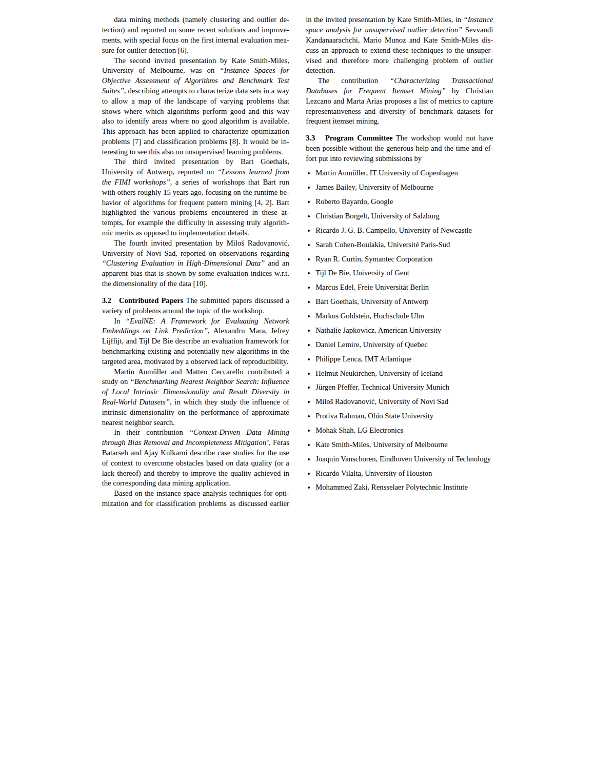data mining methods (namely clustering and outlier detection) and reported on some recent solutions and improvements, with special focus on the first internal evaluation measure for outlier detection [6].
The second invited presentation by Kate Smith-Miles, University of Melbourne, was on “Instance Spaces for Objective Assessment of Algorithms and Benchmark Test Suites”, describing attempts to characterize data sets in a way to allow a map of the landscape of varying problems that shows where which algorithms perform good and this way also to identify areas where no good algorithm is available. This approach has been applied to characterize optimization problems [7] and classification problems [8]. It would be interesting to see this also on unsupervised learning problems.
The third invited presentation by Bart Goethals, University of Antwerp, reported on “Lessons learned from the FIMI workshops”, a series of workshops that Bart run with others roughly 15 years ago, focusing on the runtime behavior of algorithms for frequent pattern mining [4, 2]. Bart highlighted the various problems encountered in these attempts, for example the difficulty in assessing truly algorithmic merits as opposed to implementation details.
The fourth invited presentation by Miloš Radovanović, University of Novi Sad, reported on observations regarding “Clustering Evaluation in High-Dimensional Data” and an apparent bias that is shown by some evaluation indices w.r.t. the dimensionality of the data [10].
3.2 Contributed Papers The submitted papers discussed a variety of problems around the topic of the workshop.
In “EvalNE: A Framework for Evaluating Network Embeddings on Link Prediction”, Alexandru Mara, Jefrey Lijffijt, and Tijl De Bie describe an evaluation framework for benchmarking existing and potentially new algorithms in the targeted area, motivated by a observed lack of reproducibility.
Martin Aumüller and Matteo Ceccarello contributed a study on “Benchmarking Nearest Neighbor Search: Influence of Local Intrinsic Dimensionality and Result Diversity in Real-World Datasets”, in which they study the influence of intrinsic dimensionality on the performance of approximate nearest neighbor search.
In their contribution “Context-Driven Data Mining through Bias Removal and Incompleteness Mitigation’, Feras Batarseh and Ajay Kulkarni describe case studies for the use of context to overcome obstacles based on data quality (or a lack thereof) and thereby to improve the quality achieved in the corresponding data mining application.
Based on the instance space analysis techniques for optimization and for classification problems as discussed earlier in the invited presentation by Kate Smith-Miles, in “Instance space analysis for unsupervised outlier detection” Sevvandi Kandanaarachchi, Mario Munoz and Kate Smith-Miles discuss an approach to extend these techniques to the unsupervised and therefore more challenging problem of outlier detection.
The contribution “Characterizing Transactional Databases for Frequent Itemset Mining” by Christian Lezcano and Marta Arias proposes a list of metrics to capture representativeness and diversity of benchmark datasets for frequent itemset mining.
3.3 Program Committee The workshop would not have been possible without the generous help and the time and effort put into reviewing submissions by
Martin Aumüller, IT University of Copenhagen
James Bailey, University of Melbourne
Roberto Bayardo, Google
Christian Borgelt, University of Salzburg
Ricardo J. G. B. Campello, University of Newcastle
Sarah Cohen-Boulakia, Université Paris-Sud
Ryan R. Curtin, Symantec Corporation
Tijl De Bie, University of Gent
Marcus Edel, Freie Universität Berlin
Bart Goethals, University of Antwerp
Markus Goldstein, Hochschule Ulm
Nathalie Japkowicz, American University
Daniel Lemire, University of Quebec
Philippe Lenca, IMT Atlantique
Helmut Neukirchen, University of Iceland
Jürgen Pfeffer, Technical University Munich
Miloš Radovanović, University of Novi Sad
Protiva Rahman, Ohio State University
Mohak Shah, LG Electronics
Kate Smith-Miles, University of Melbourne
Joaquin Vanschoren, Eindhoven University of Technology
Ricardo Vilalta, University of Houston
Mohammed Zaki, Rensselaer Polytechnic Institute